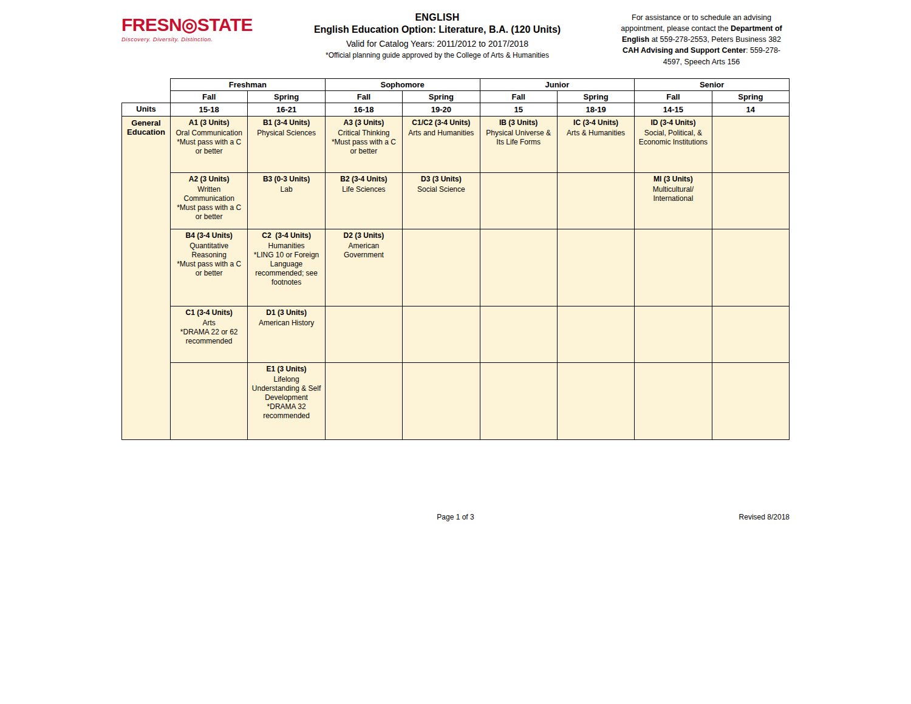FRESN◎STATE
Discovery. Diversity. Distinction.
ENGLISH
English Education Option: Literature, B.A. (120 Units)
Valid for Catalog Years: 2011/2012 to 2017/2018
*Official planning guide approved by the College of Arts & Humanities
For assistance or to schedule an advising appointment, please contact the Department of English at 559-278-2553, Peters Business 382
CAH Advising and Support Center: 559-278-4597, Speech Arts 156
| | Freshman | Sophomore | Junior | Senior |
| --- | --- | --- | --- | --- |
| | Fall | Spring | Fall | Spring | Fall | Spring | Fall | Spring |
| Units | 15-18 | 16-21 | 16-18 | 19-20 | 15 | 18-19 | 14-15 | 14 |
| General Education | A1 (3 Units) Oral Communication *Must pass with a C or better | B1 (3-4 Units) Physical Sciences | A3 (3 Units) Critical Thinking *Must pass with a C or better | C1/C2 (3-4 Units) Arts and Humanities | IB (3 Units) Physical Universe & Its Life Forms | IC (3-4 Units) Arts & Humanities | ID (3-4 Units) Social, Political, & Economic Institutions | |
| A2 (3 Units) Written Communication *Must pass with a C or better | B3 (0-3 Units) Lab | B2 (3-4 Units) Life Sciences | D3 (3 Units) Social Science | | | MI (3 Units) Multicultural/ International | |
| B4 (3-4 Units) Quantitative Reasoning *Must pass with a C or better | C2 (3-4 Units) Humanities *LING 10 or Foreign Language recommended; see footnotes | D2 (3 Units) American Government | | | | | |
| C1 (3-4 Units) Arts *DRAMA 22 or 62 recommended | D1 (3 Units) American History | | | | | | |
| | E1 (3 Units) Lifelong Understanding & Self Development *DRAMA 32 recommended | | | | | | |
Page 1 of 3
Revised 8/2018